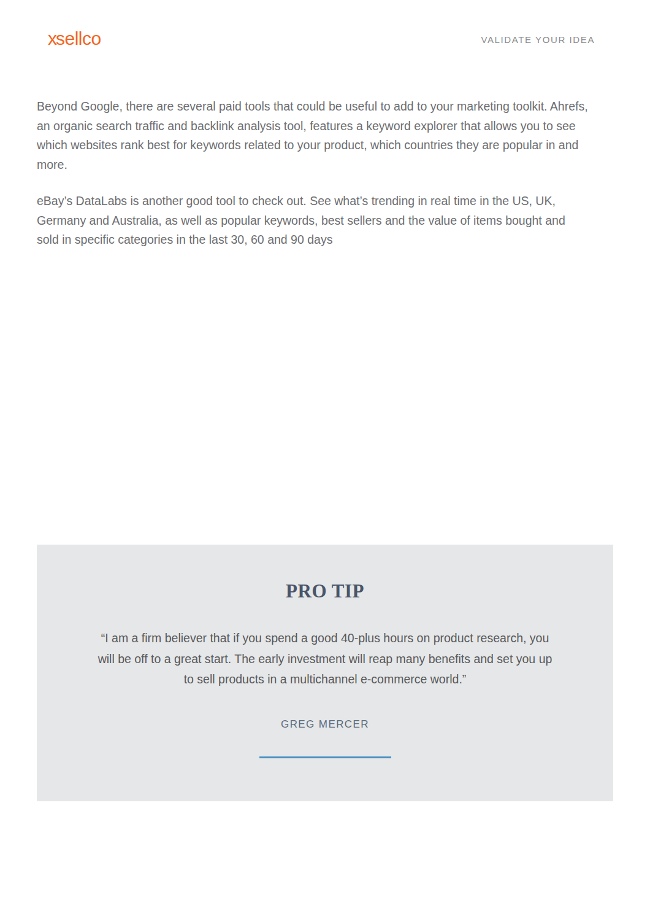xsellco
Validate your idea
Beyond Google, there are several paid tools that could be useful to add to your marketing toolkit. Ahrefs, an organic search traffic and backlink analysis tool, features a keyword explorer that allows you to see which websites rank best for keywords related to your product, which countries they are popular in and more.
eBay’s DataLabs is another good tool to check out. See what’s trending in real time in the US, UK, Germany and Australia, as well as popular keywords, best sellers and the value of items bought and sold in specific categories in the last 30, 60 and 90 days
PRO TIP
“I am a firm believer that if you spend a good 40-plus hours on product research, you will be off to a great start. The early investment will reap many benefits and set you up to sell products in a multichannel e-commerce world.”
Greg Mercer